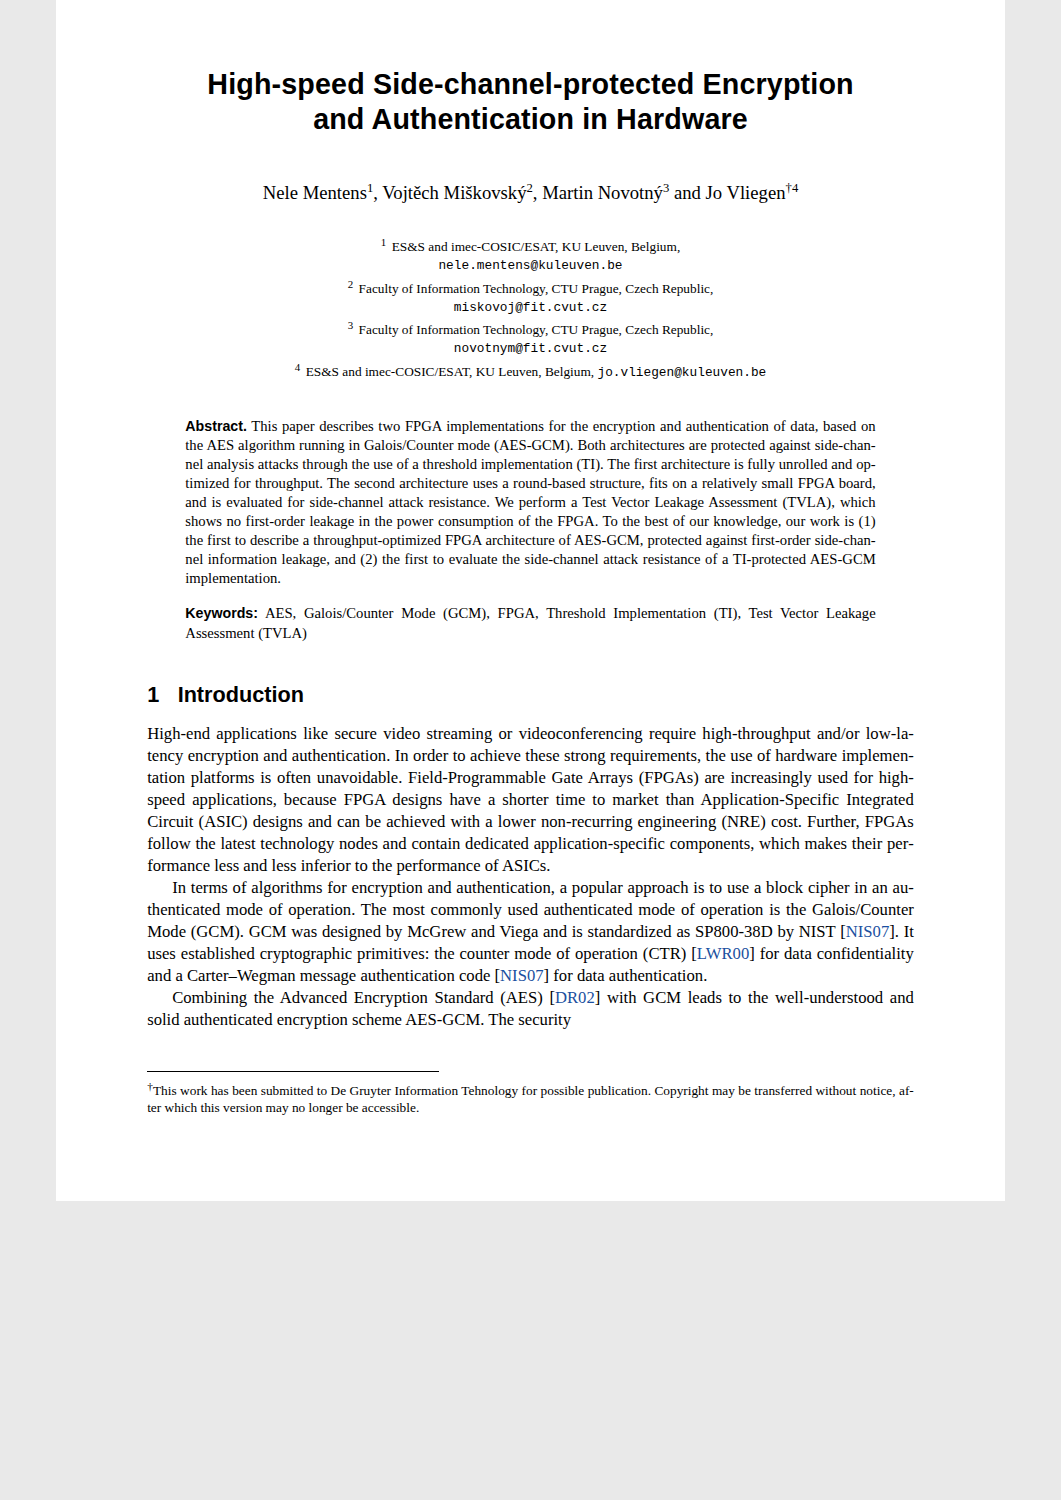High-speed Side-channel-protected Encryption
and Authentication in Hardware
Nele Mentens1, Vojtěch Miškovský2, Martin Novotný3 and Jo Vliegen†4
ES&S and imec-COSIC/ESAT, KU Leuven, Belgium, nele.mentens@kuleuven.be
Faculty of Information Technology, CTU Prague, Czech Republic, miskovoj@fit.cvut.cz
Faculty of Information Technology, CTU Prague, Czech Republic, novotnym@fit.cvut.cz
ES&S and imec-COSIC/ESAT, KU Leuven, Belgium, jo.vliegen@kuleuven.be
Abstract. This paper describes two FPGA implementations for the encryption and authentication of data, based on the AES algorithm running in Galois/Counter mode (AES-GCM). Both architectures are protected against side-channel analysis attacks through the use of a threshold implementation (TI). The first architecture is fully unrolled and optimized for throughput. The second architecture uses a round-based structure, fits on a relatively small FPGA board, and is evaluated for side-channel attack resistance. We perform a Test Vector Leakage Assessment (TVLA), which shows no first-order leakage in the power consumption of the FPGA. To the best of our knowledge, our work is (1) the first to describe a throughput-optimized FPGA architecture of AES-GCM, protected against first-order side-channel information leakage, and (2) the first to evaluate the side-channel attack resistance of a TI-protected AES-GCM implementation.
Keywords: AES, Galois/Counter Mode (GCM), FPGA, Threshold Implementation (TI), Test Vector Leakage Assessment (TVLA)
1 Introduction
High-end applications like secure video streaming or videoconferencing require high-throughput and/or low-latency encryption and authentication. In order to achieve these strong requirements, the use of hardware implementation platforms is often unavoidable. Field-Programmable Gate Arrays (FPGAs) are increasingly used for high-speed applications, because FPGA designs have a shorter time to market than Application-Specific Integrated Circuit (ASIC) designs and can be achieved with a lower non-recurring engineering (NRE) cost. Further, FPGAs follow the latest technology nodes and contain dedicated application-specific components, which makes their performance less and less inferior to the performance of ASICs.
In terms of algorithms for encryption and authentication, a popular approach is to use a block cipher in an authenticated mode of operation. The most commonly used authenticated mode of operation is the Galois/Counter Mode (GCM). GCM was designed by McGrew and Viega and is standardized as SP800-38D by NIST [NIS07]. It uses established cryptographic primitives: the counter mode of operation (CTR) [LWR00] for data confidentiality and a Carter–Wegman message authentication code [NIS07] for data authentication.
Combining the Advanced Encryption Standard (AES) [DR02] with GCM leads to the well-understood and solid authenticated encryption scheme AES-GCM. The security
†This work has been submitted to De Gruyter Information Tehnology for possible publication. Copyright may be transferred without notice, after which this version may no longer be accessible.